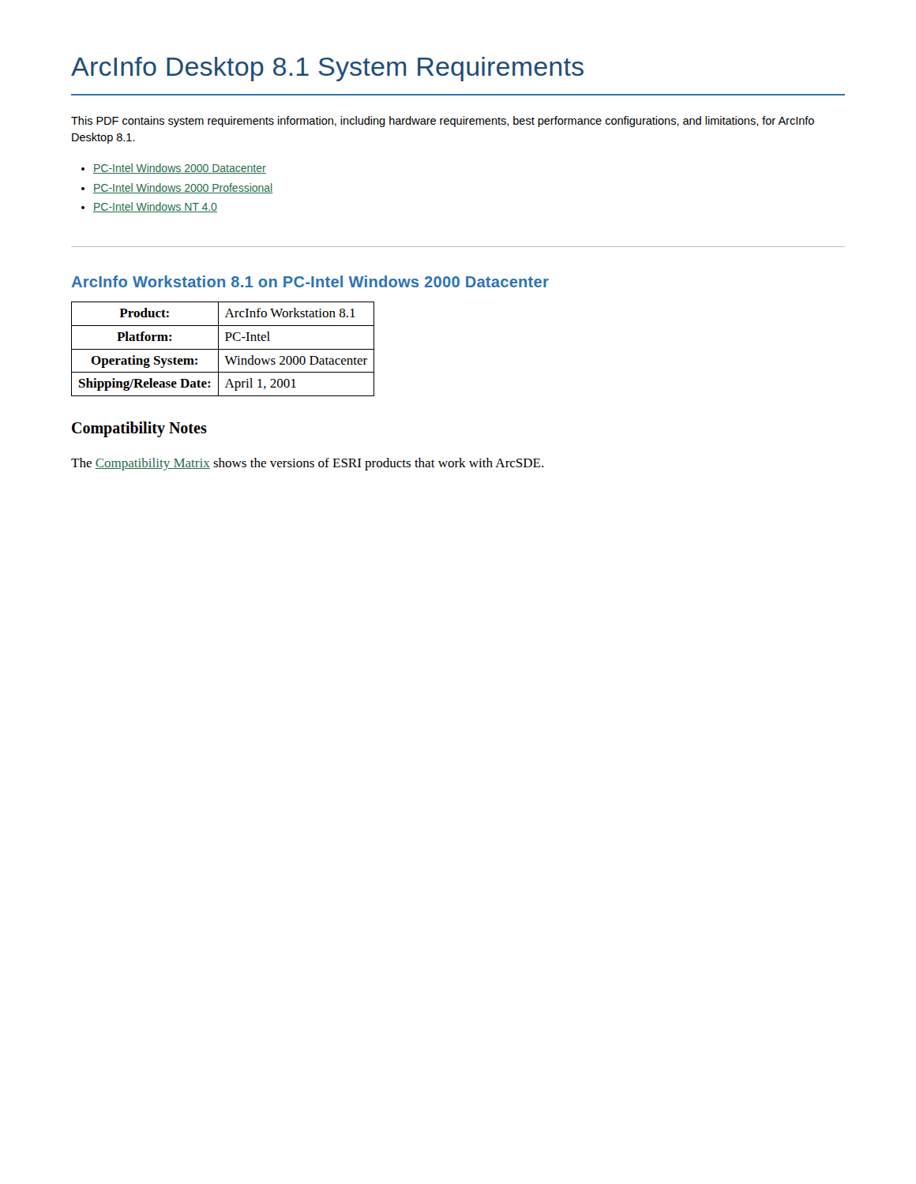ArcInfo Desktop 8.1 System Requirements
This PDF contains system requirements information, including hardware requirements, best performance configurations, and limitations, for ArcInfo Desktop 8.1.
PC-Intel Windows 2000 Datacenter
PC-Intel Windows 2000 Professional
PC-Intel Windows NT 4.0
ArcInfo Workstation 8.1 on PC-Intel Windows 2000 Datacenter
| Product: | ArcInfo Workstation 8.1 |
| Platform: | PC-Intel |
| Operating System: | Windows 2000 Datacenter |
| Shipping/Release Date: | April 1, 2001 |
Compatibility Notes
The Compatibility Matrix shows the versions of ESRI products that work with ArcSDE.